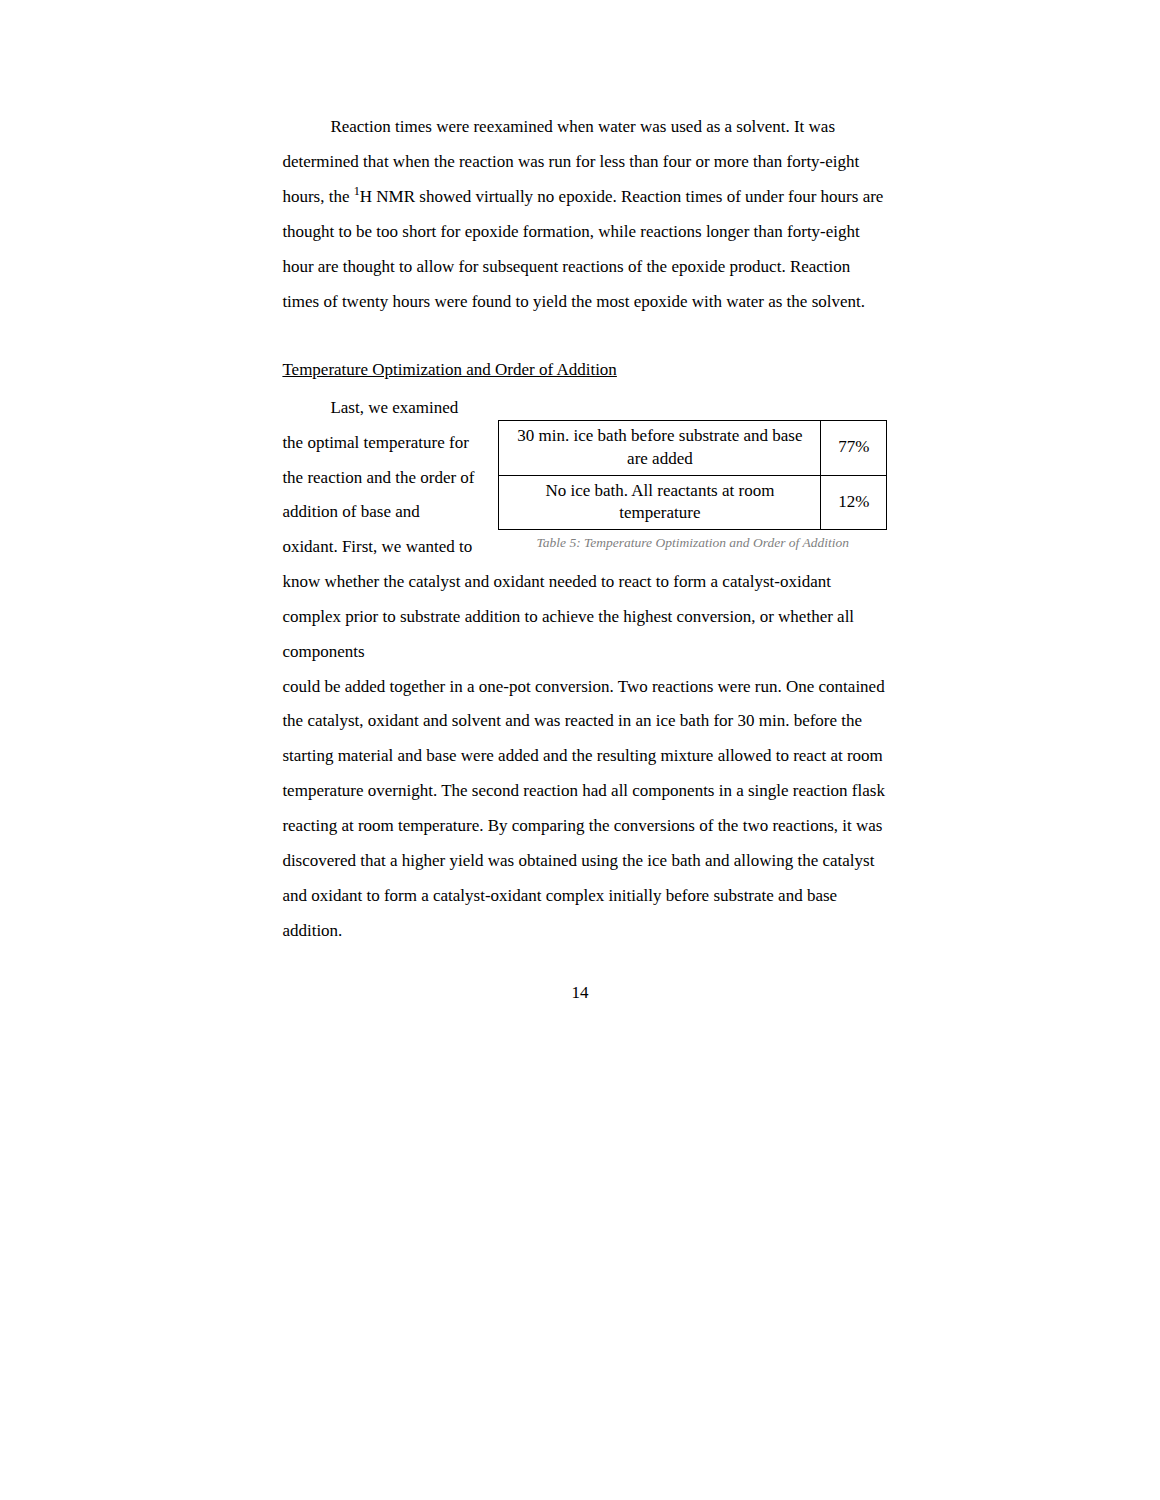Reaction times were reexamined when water was used as a solvent. It was determined that when the reaction was run for less than four or more than forty-eight hours, the 1H NMR showed virtually no epoxide. Reaction times of under four hours are thought to be too short for epoxide formation, while reactions longer than forty-eight hour are thought to allow for subsequent reactions of the epoxide product. Reaction times of twenty hours were found to yield the most epoxide with water as the solvent.
Temperature Optimization and Order of Addition
| 30 min. ice bath before substrate and base are added | 77% |
| No ice bath. All reactants at room temperature | 12% |
Table 5: Temperature Optimization and Order of Addition
Last, we examined the optimal temperature for the reaction and the order of addition of base and oxidant. First, we wanted to know whether the catalyst and oxidant needed to react to form a catalyst-oxidant complex prior to substrate addition to achieve the highest conversion, or whether all components
could be added together in a one-pot conversion. Two reactions were run. One contained the catalyst, oxidant and solvent and was reacted in an ice bath for 30 min. before the starting material and base were added and the resulting mixture allowed to react at room temperature overnight. The second reaction had all components in a single reaction flask reacting at room temperature. By comparing the conversions of the two reactions, it was discovered that a higher yield was obtained using the ice bath and allowing the catalyst and oxidant to form a catalyst-oxidant complex initially before substrate and base addition.
14